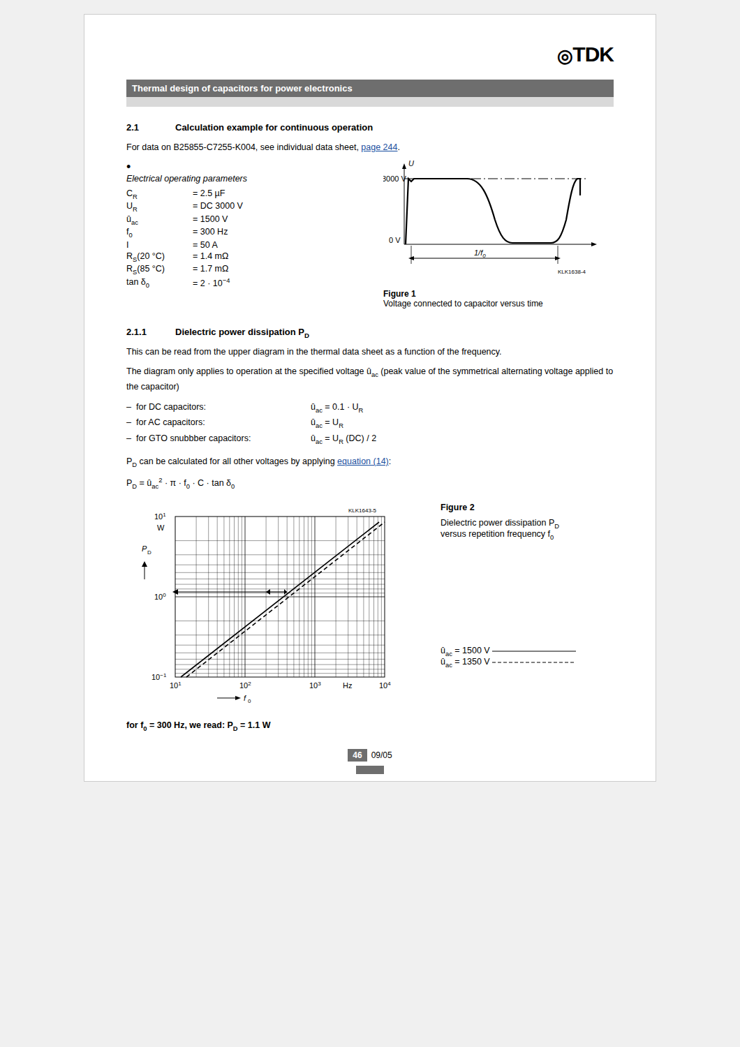◎TDK
Thermal design of capacitors for power electronics
2.1 Calculation example for continuous operation
For data on B25855-C7255-K004, see individual data sheet, page 244.
U 3000 V 0 V 1/f0 KLK1638-4
Figure 1
Voltage connected to capacitor versus time
•
Electrical operating parameters
| C R | = 2.5 µF |
| U R | = DC 3000 V |
| û ac | = 1500 V |
| f 0 | = 300 Hz |
| I | = 50 A |
| R S (20 °C) | = 1.4 mΩ |
| R S (85 °C) | = 1.7 mΩ |
| tan δ 0 | = 2 · 10 −4 |
2.1.1 Dielectric power dissipation PD
This can be read from the upper diagram in the thermal data sheet as a function of the frequency.
The diagram only applies to operation at the specified voltage ûac (peak value of the symmetrical alternating voltage applied to the capacitor)
–for DC capacitors: ûac = 0.1 · UR
–for AC capacitors: ûac = UR
–for GTO snubbber capacitors: ûac = UR (DC) / 2
PD can be calculated for all other voltages by applying equation (14):
PD = ûac 2 · π · f0 · C · tan δ0
101 W 100 10−1 P D 101 102 103 Hz 104 f 0 KLK1643-5
Figure 2 Dielectric power dissipation PD
versus repetition frequency f0
ûac = 1500 V
ûac = 1350 V
for f0 = 300 Hz, we read: PD = 1.1 W
4609/05